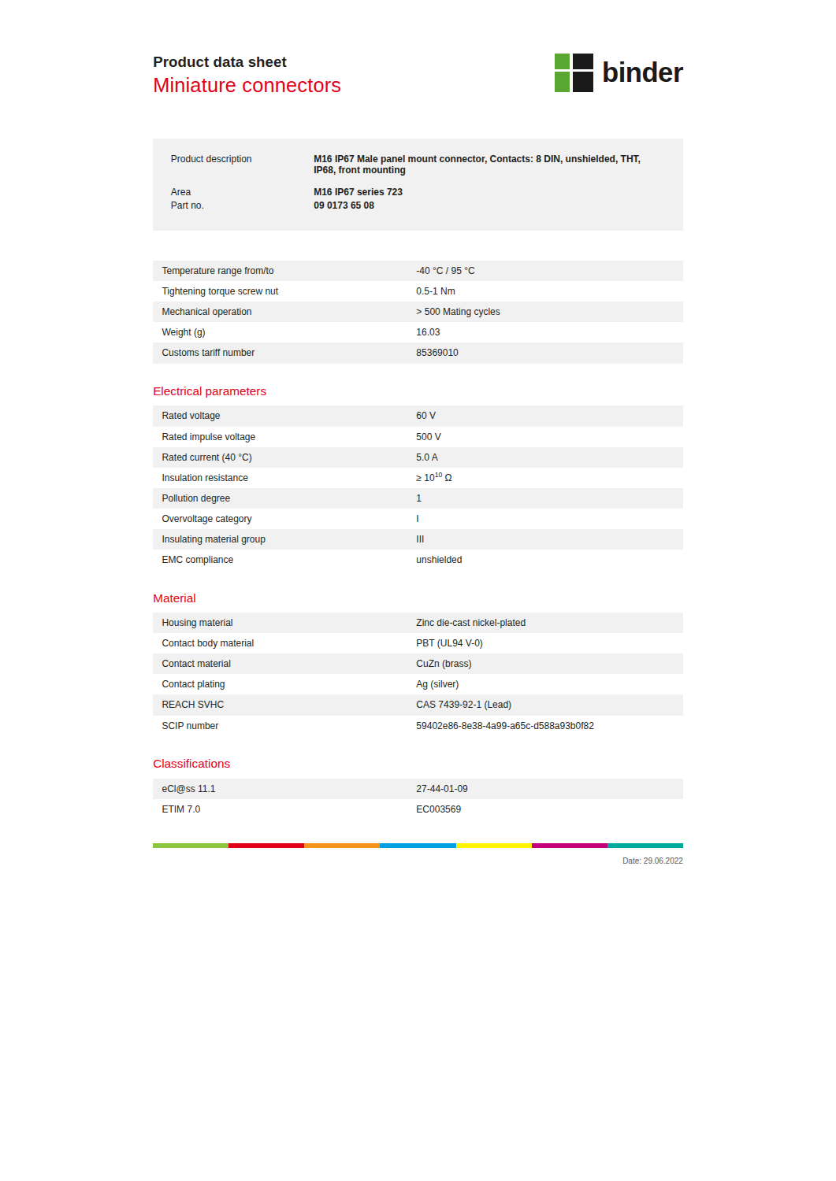Product data sheet
Miniature connectors
binder
Product description
M16 IP67 Male panel mount connector, Contacts: 8 DIN, unshielded, THT, IP68, front mounting
Area
Part no.
M16 IP67 series 723 09 0173 65 08
| Temperature range from/to | -40 °C / 95 °C |
| Tightening torque screw nut | 0.5-1 Nm |
| Mechanical operation | > 500 Mating cycles |
| Weight (g) | 16.03 |
| Customs tariff number | 85369010 |
Electrical parameters
| Rated voltage | 60 V |
| Rated impulse voltage | 500 V |
| Rated current (40 °C) | 5.0 A |
| Insulation resistance | ≥ 10 10 Ω |
| Pollution degree | 1 |
| Overvoltage category | I |
| Insulating material group | III |
| EMC compliance | unshielded |
Material
| Housing material | Zinc die-cast nickel-plated |
| Contact body material | PBT (UL94 V-0) |
| Contact material | CuZn (brass) |
| Contact plating | Ag (silver) |
| REACH SVHC | CAS 7439-92-1 (Lead) |
| SCIP number | 59402e86-8e38-4a99-a65c-d588a93b0f82 |
Classifications
| eCl@ss 11.1 | 27-44-01-09 |
| ETIM 7.0 | EC003569 |
Date: 29.06.2022